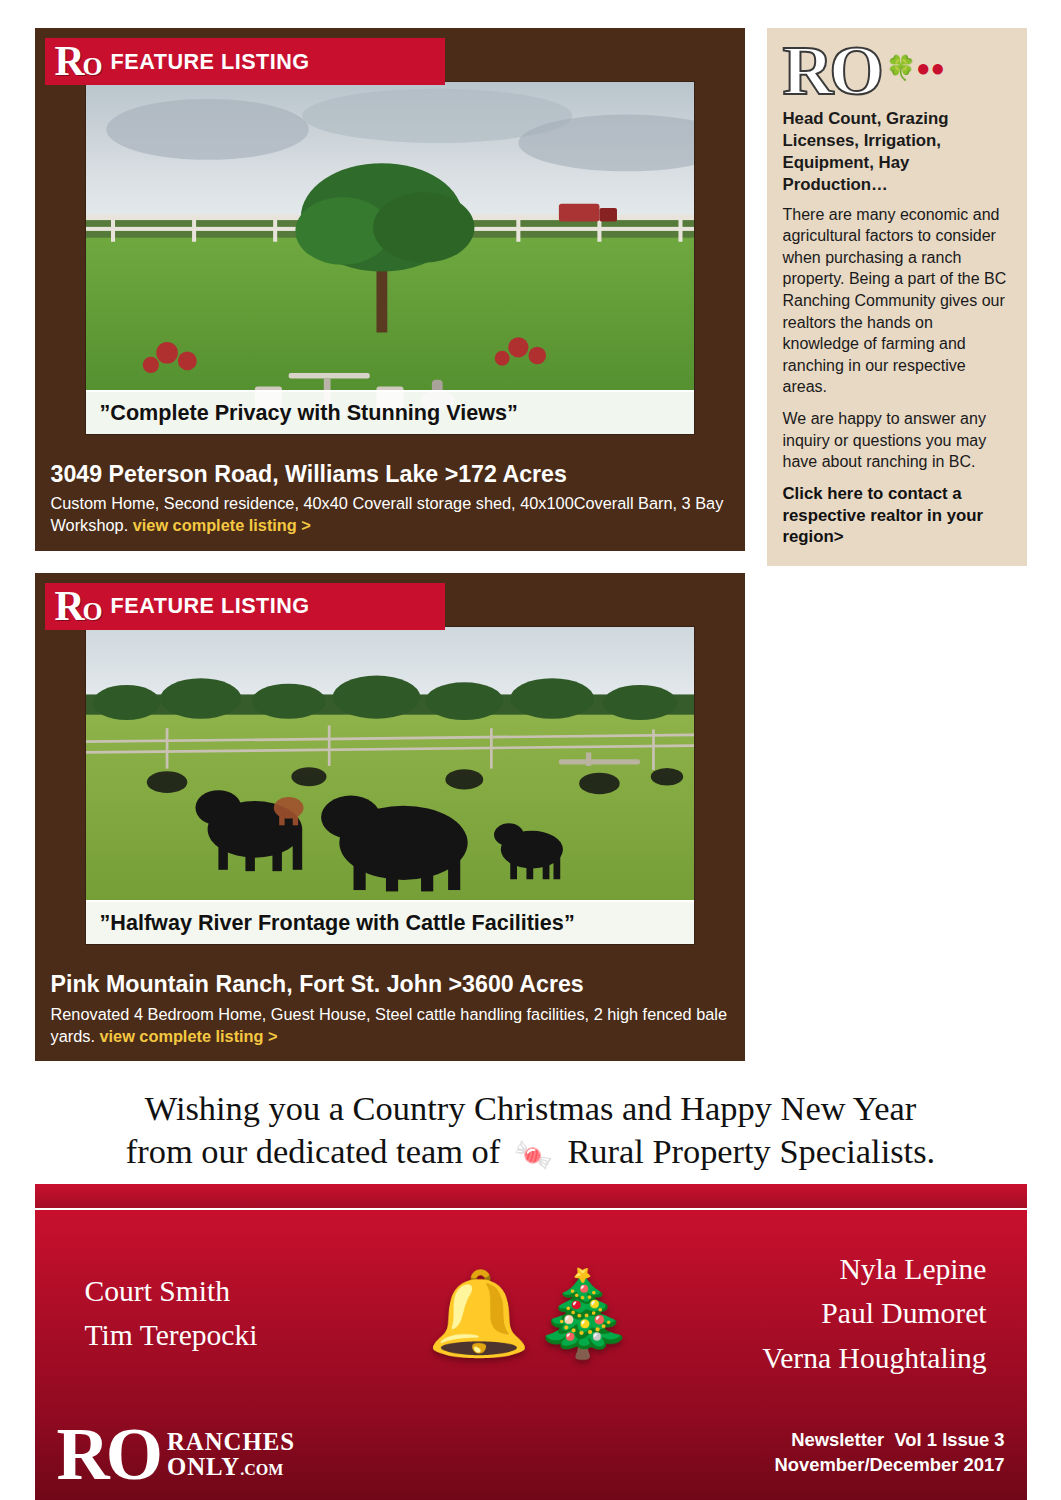RO Feature Listing
”Complete Privacy with Stunning Views”
3049 Peterson Road, Williams Lake >172 Acres
Custom Home, Second residence, 40x40 Coverall storage shed, 40x100Coverall Barn, 3 Bay Workshop. view complete listing >
RO Feature Listing
”Halfway River Frontage with Cattle Facilities”
Pink Mountain Ranch, Fort St. John >3600 Acres
Renovated 4 Bedroom Home, Guest House, Steel cattle handling facilities, 2 high fenced bale yards. view complete listing >
RO 🍀●●
Head Count, Grazing Licenses, Irrigation, Equipment, Hay Production…
There are many economic and agricultural factors to consider when purchasing a ranch property. Being a part of the BC Ranching Community gives our realtors the hands on knowledge of farming and ranching in our respective areas.
We are happy to answer any inquiry or questions you may have about ranching in BC.
Click here to contact a respective realtor in your region>
Wishing you a Country Christmas and Happy New Year
from our dedicated team of 🍬 Rural Property Specialists.
Court Smith
Tim Terepocki
🔔🎄
Nyla Lepine
Paul Dumoret
Verna Houghtaling
RO RANCHES
ONLY.COM
Newsletter Vol 1 Issue 3
November/December 2017